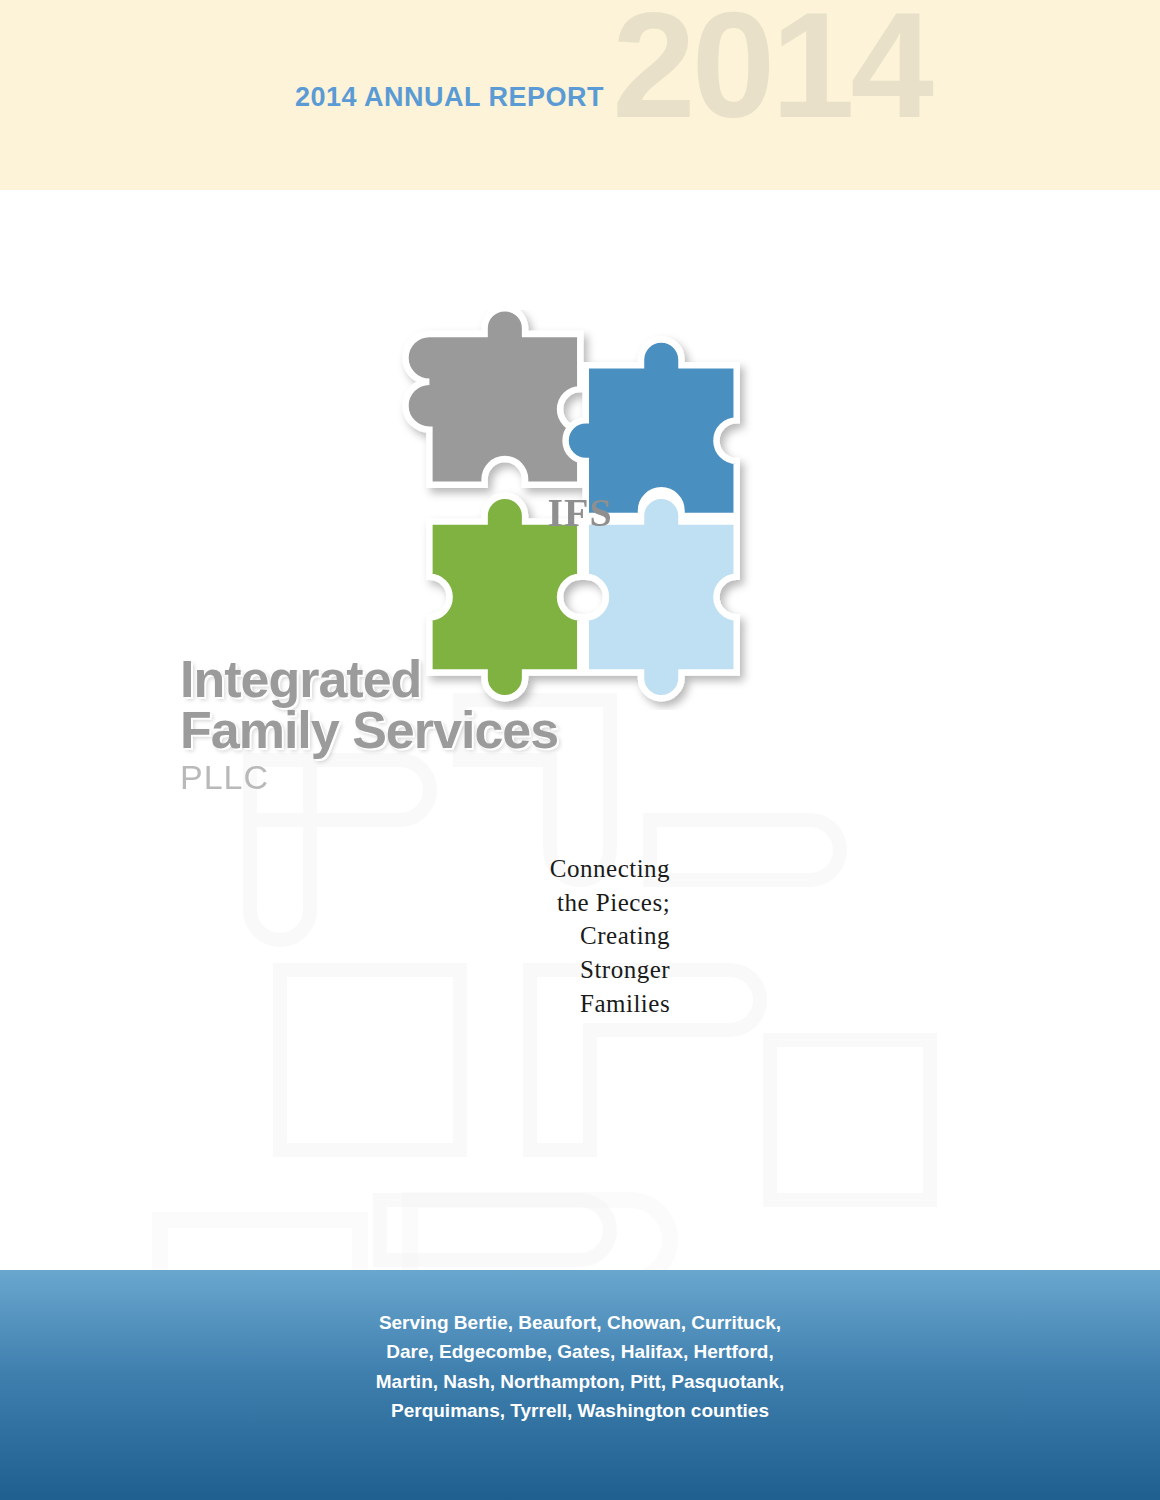2014
2014 ANNUAL REPORT
IFS
Integrated
Family Services
PLLC
Connecting
the Pieces;
Creating
Stronger
Families
Serving Bertie, Beaufort, Chowan, Currituck,
Dare, Edgecombe, Gates, Halifax, Hertford,
Martin, Nash, Northampton, Pitt, Pasquotank,
Perquimans, Tyrrell, Washington counties